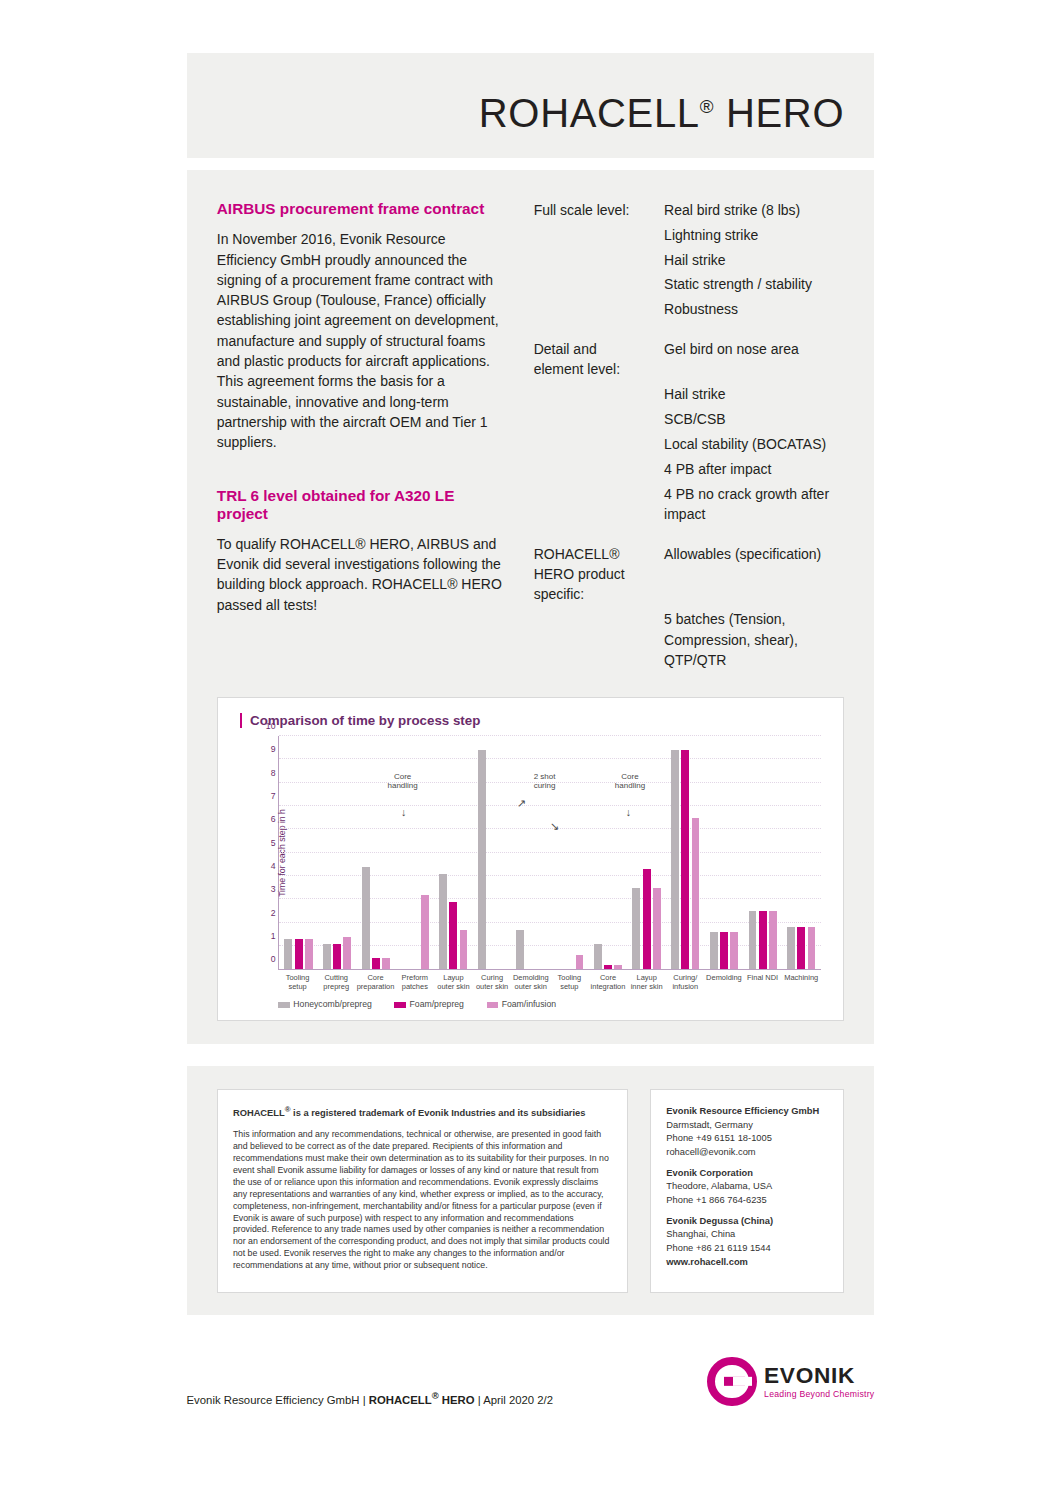ROHACELL® HERO
AIRBUS procurement frame contract
In November 2016, Evonik Resource Efficiency GmbH proudly announced the signing of a procurement frame contract with AIRBUS Group (Toulouse, France) officially establishing joint agreement on development, manufacture and supply of structural foams and plastic products for aircraft applications. This agreement forms the basis for a sustainable, innovative and long-term partnership with the aircraft OEM and Tier 1 suppliers.
TRL 6 level obtained for A320 LE project
To qualify ROHACELL® HERO, AIRBUS and Evonik did several investigations following the building block approach. ROHACELL® HERO passed all tests!
| Full scale level: | Real bird strike (8 lbs) |
| | Lightning strike |
| | Hail strike |
| | Static strength / stability |
| | Robustness |
| Detail and element level: | Gel bird on nose area |
| | Hail strike |
| | SCB/CSB |
| | Local stability (BOCATAS) |
| | 4 PB after impact |
| | 4 PB no crack growth after impact |
| ROHACELL® HERO product specific: | Allowables (specification) |
| | 5 batches (Tension, Compression, shear), QTP/QTR |
Comparison of time by process step
Time for each step in h
10
9
8
7
6
5
4
3
2
1
0
Core
handling
↓
2 shot
curing
↗
↘
Core
handling
↓
Tooling setup
Cutting prepreg
Core preparation
Preform patches
Layup outer skin
Curing outer skin
Demolding outer skin
Tooling setup
Core integration
Layup inner skin
Curing/ infusion
Demolding
Final NDI
Machining
Honeycomb/prepreg
Foam/prepreg
Foam/infusion
ROHACELL® is a registered trademark of Evonik Industries and its subsidiaries
This information and any recommendations, technical or otherwise, are presented in good faith and believed to be correct as of the date prepared. Recipients of this information and recommendations must make their own determination as to its suitability for their purposes. In no event shall Evonik assume liability for damages or losses of any kind or nature that result from the use of or reliance upon this information and recommendations. Evonik expressly disclaims any representations and warranties of any kind, whether express or implied, as to the accuracy, completeness, non-infringement, merchantability and/or fitness for a particular purpose (even if Evonik is aware of such purpose) with respect to any information and recommendations provided. Reference to any trade names used by other companies is neither a recommendation nor an endorsement of the corresponding product, and does not imply that similar products could not be used. Evonik reserves the right to make any changes to the information and/or recommendations at any time, without prior or subsequent notice.
Evonik Resource Efficiency GmbH Darmstadt, Germany
Phone +49 6151 18-1005
rohacell@evonik.com
Evonik Corporation Theodore, Alabama, USA
Phone +1 866 764-6235
Evonik Degussa (China) Shanghai, China
Phone +86 21 6119 1544
www.rohacell.com
Evonik Resource Efficiency GmbH | ROHACELL® HERO | April 2020 2/2
EVONIK
Leading Beyond Chemistry